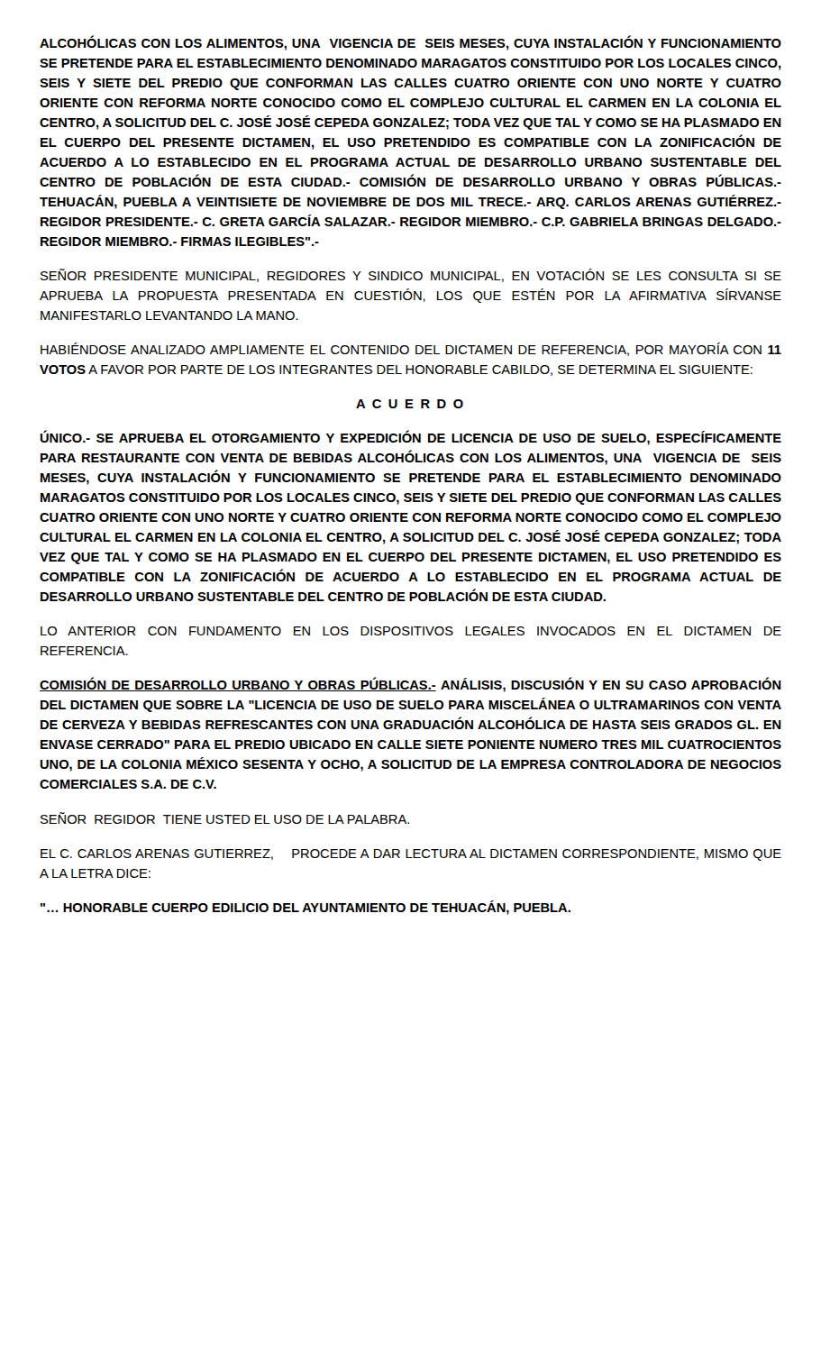ALCOHÓLICAS CON LOS ALIMENTOS, UNA VIGENCIA DE SEIS MESES, CUYA INSTALACIÓN Y FUNCIONAMIENTO SE PRETENDE PARA EL ESTABLECIMIENTO DENOMINADO MARAGATOS CONSTITUIDO POR LOS LOCALES CINCO, SEIS Y SIETE DEL PREDIO QUE CONFORMAN LAS CALLES CUATRO ORIENTE CON UNO NORTE Y CUATRO ORIENTE CON REFORMA NORTE CONOCIDO COMO EL COMPLEJO CULTURAL EL CARMEN EN LA COLONIA EL CENTRO, A SOLICITUD DEL C. JOSÉ JOSÉ CEPEDA GONZALEZ; TODA VEZ QUE TAL Y COMO SE HA PLASMADO EN EL CUERPO DEL PRESENTE DICTAMEN, EL USO PRETENDIDO ES COMPATIBLE CON LA ZONIFICACIÓN DE ACUERDO A LO ESTABLECIDO EN EL PROGRAMA ACTUAL DE DESARROLLO URBANO SUSTENTABLE DEL CENTRO DE POBLACIÓN DE ESTA CIUDAD.- COMISIÓN DE DESARROLLO URBANO Y OBRAS PÚBLICAS.- TEHUACÁN, PUEBLA A VEINTISIETE DE NOVIEMBRE DE DOS MIL TRECE.- ARQ. CARLOS ARENAS GUTIÉRREZ.- REGIDOR PRESIDENTE.- C. GRETA GARCÍA SALAZAR.- REGIDOR MIEMBRO.- C.P. GABRIELA BRINGAS DELGADO.- REGIDOR MIEMBRO.- FIRMAS ILEGIBLES".-
SEÑOR PRESIDENTE MUNICIPAL, REGIDORES Y SINDICO MUNICIPAL, EN VOTACIÓN SE LES CONSULTA SI SE APRUEBA LA PROPUESTA PRESENTADA EN CUESTIÓN, LOS QUE ESTÉN POR LA AFIRMATIVA SÍRVANSE MANIFESTARLO LEVANTANDO LA MANO.
HABIÉNDOSE ANALIZADO AMPLIAMENTE EL CONTENIDO DEL DICTAMEN DE REFERENCIA, POR MAYORÍA CON 11 VOTOS A FAVOR POR PARTE DE LOS INTEGRANTES DEL HONORABLE CABILDO, SE DETERMINA EL SIGUIENTE:
A C U E R D O
ÚNICO.- SE APRUEBA EL OTORGAMIENTO Y EXPEDICIÓN DE LICENCIA DE USO DE SUELO, ESPECÍFICAMENTE PARA RESTAURANTE CON VENTA DE BEBIDAS ALCOHÓLICAS CON LOS ALIMENTOS, UNA VIGENCIA DE SEIS MESES, CUYA INSTALACIÓN Y FUNCIONAMIENTO SE PRETENDE PARA EL ESTABLECIMIENTO DENOMINADO MARAGATOS CONSTITUIDO POR LOS LOCALES CINCO, SEIS Y SIETE DEL PREDIO QUE CONFORMAN LAS CALLES CUATRO ORIENTE CON UNO NORTE Y CUATRO ORIENTE CON REFORMA NORTE CONOCIDO COMO EL COMPLEJO CULTURAL EL CARMEN EN LA COLONIA EL CENTRO, A SOLICITUD DEL C. JOSÉ JOSÉ CEPEDA GONZALEZ; TODA VEZ QUE TAL Y COMO SE HA PLASMADO EN EL CUERPO DEL PRESENTE DICTAMEN, EL USO PRETENDIDO ES COMPATIBLE CON LA ZONIFICACIÓN DE ACUERDO A LO ESTABLECIDO EN EL PROGRAMA ACTUAL DE DESARROLLO URBANO SUSTENTABLE DEL CENTRO DE POBLACIÓN DE ESTA CIUDAD.
LO ANTERIOR CON FUNDAMENTO EN LOS DISPOSITIVOS LEGALES INVOCADOS EN EL DICTAMEN DE REFERENCIA.
COMISIÓN DE DESARROLLO URBANO Y OBRAS PÚBLICAS.- ANÁLISIS, DISCUSIÓN Y EN SU CASO APROBACIÓN DEL DICTAMEN QUE SOBRE LA "LICENCIA DE USO DE SUELO PARA MISCELÁNEA O ULTRAMARINOS CON VENTA DE CERVEZA Y BEBIDAS REFRESCANTES CON UNA GRADUACIÓN ALCOHÓLICA DE HASTA SEIS GRADOS GL. EN ENVASE CERRADO" PARA EL PREDIO UBICADO EN CALLE SIETE PONIENTE NUMERO TRES MIL CUATROCIENTOS UNO, DE LA COLONIA MÉXICO SESENTA Y OCHO, A SOLICITUD DE LA EMPRESA CONTROLADORA DE NEGOCIOS COMERCIALES S.A. DE C.V.
SEÑOR REGIDOR TIENE USTED EL USO DE LA PALABRA.
EL C. CARLOS ARENAS GUTIERREZ, PROCEDE A DAR LECTURA AL DICTAMEN CORRESPONDIENTE, MISMO QUE A LA LETRA DICE:
"… HONORABLE CUERPO EDILICIO DEL AYUNTAMIENTO DE TEHUACÁN, PUEBLA.